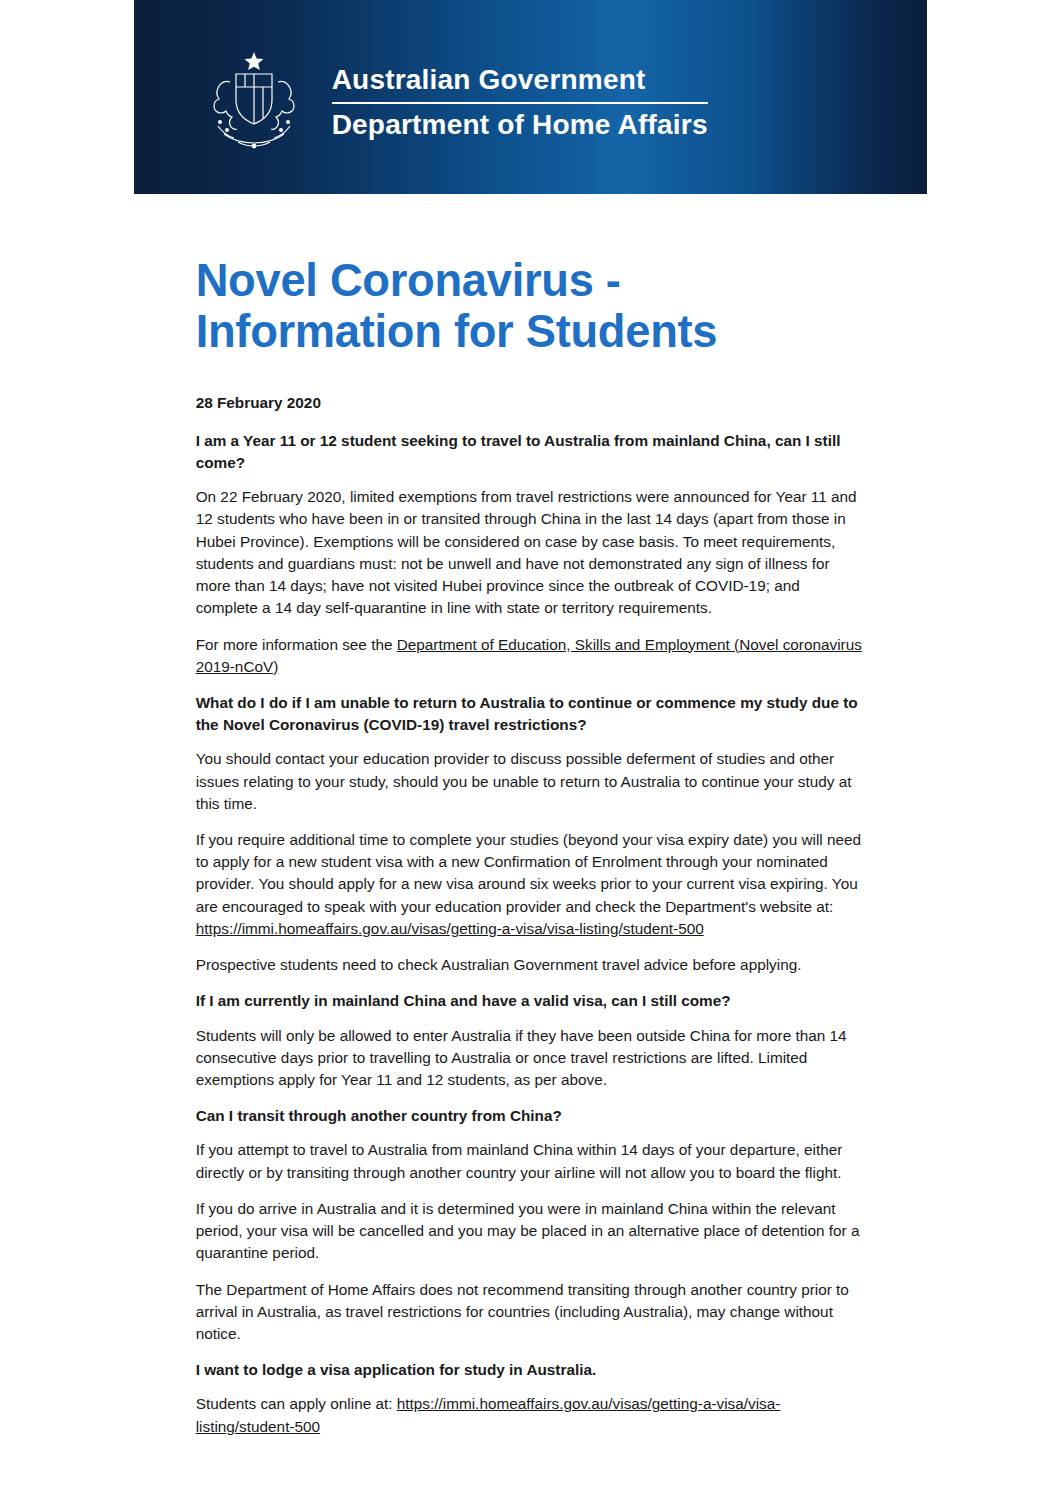Australian Government
Department of Home Affairs
Novel Coronavirus - Information for Students
28 February 2020
I am a Year 11 or 12 student seeking to travel to Australia from mainland China, can I still come?
On 22 February 2020, limited exemptions from travel restrictions were announced for Year 11 and 12 students who have been in or transited through China in the last 14 days (apart from those in Hubei Province). Exemptions will be considered on case by case basis. To meet requirements, students and guardians must: not be unwell and have not demonstrated any sign of illness for more than 14 days; have not visited Hubei province since the outbreak of COVID-19; and complete a 14 day self-quarantine in line with state or territory requirements.
For more information see the Department of Education, Skills and Employment (Novel coronavirus 2019-nCoV)
What do I do if I am unable to return to Australia to continue or commence my study due to the Novel Coronavirus (COVID-19) travel restrictions?
You should contact your education provider to discuss possible deferment of studies and other issues relating to your study, should you be unable to return to Australia to continue your study at this time.
If you require additional time to complete your studies (beyond your visa expiry date) you will need to apply for a new student visa with a new Confirmation of Enrolment through your nominated provider. You should apply for a new visa around six weeks prior to your current visa expiring. You are encouraged to speak with your education provider and check the Department's website at:
https://immi.homeaffairs.gov.au/visas/getting-a-visa/visa-listing/student-500
Prospective students need to check Australian Government travel advice before applying.
If I am currently in mainland China and have a valid visa, can I still come?
Students will only be allowed to enter Australia if they have been outside China for more than 14 consecutive days prior to travelling to Australia or once travel restrictions are lifted. Limited exemptions apply for Year 11 and 12 students, as per above.
Can I transit through another country from China?
If you attempt to travel to Australia from mainland China within 14 days of your departure, either directly or by transiting through another country your airline will not allow you to board the flight.
If you do arrive in Australia and it is determined you were in mainland China within the relevant period, your visa will be cancelled and you may be placed in an alternative place of detention for a quarantine period.
The Department of Home Affairs does not recommend transiting through another country prior to arrival in Australia, as travel restrictions for countries (including Australia), may change without notice.
I want to lodge a visa application for study in Australia.
Students can apply online at: https://immi.homeaffairs.gov.au/visas/getting-a-visa/visa-listing/student-500